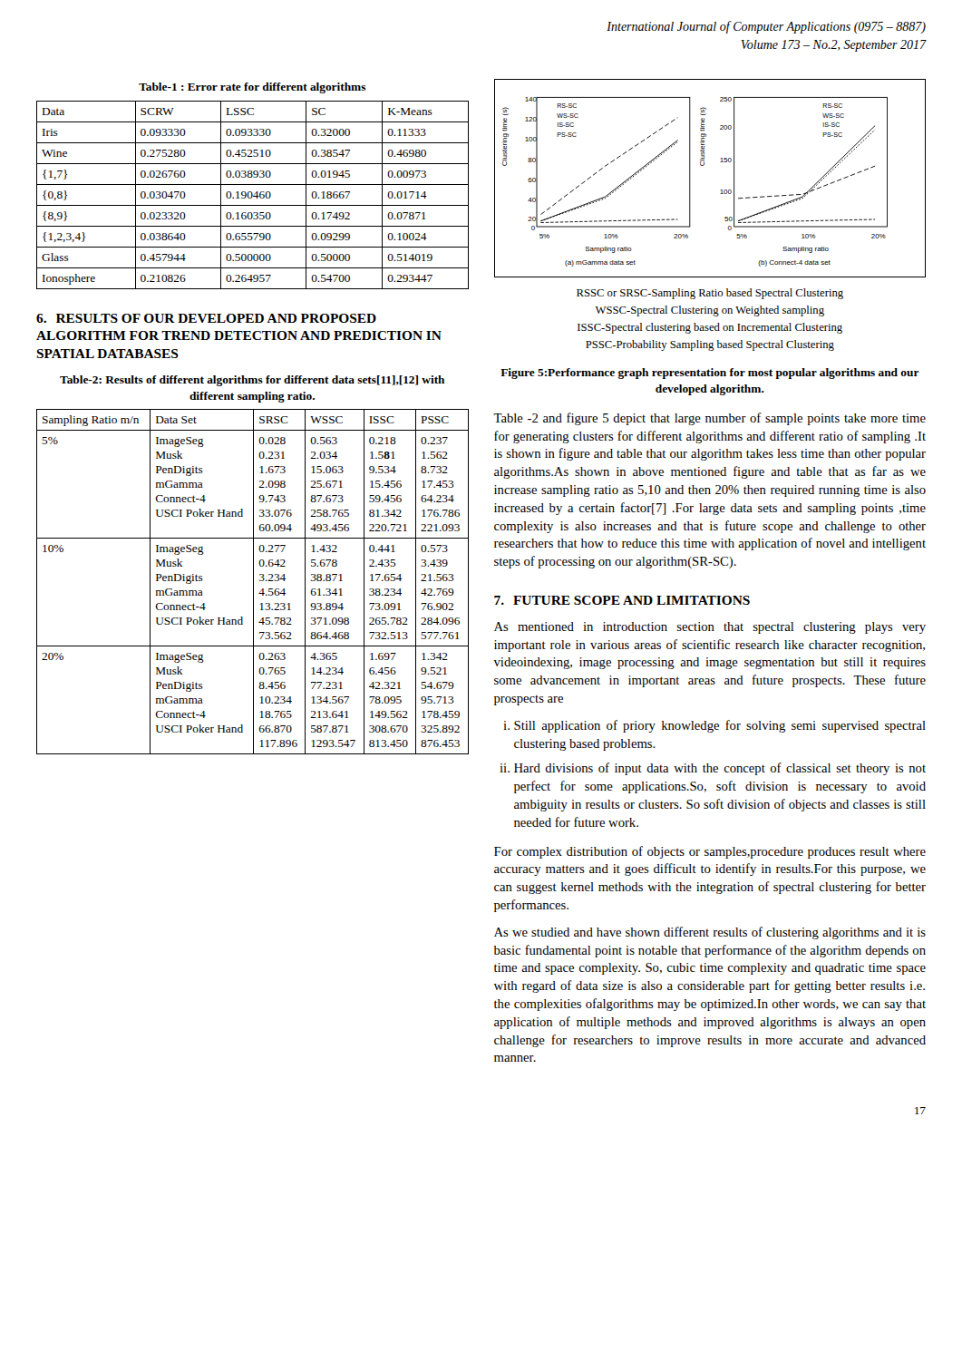International Journal of Computer Applications (0975 – 8887)
Volume 173 – No.2, September 2017
Table-1 : Error rate for different algorithms
| Data | SCRW | LSSC | SC | K-Means |
| Iris | 0.093330 | 0.093330 | 0.32000 | 0.11333 |
| Wine | 0.275280 | 0.452510 | 0.38547 | 0.46980 |
| {1,7} | 0.026760 | 0.038930 | 0.01945 | 0.00973 |
| {0,8} | 0.030470 | 0.190460 | 0.18667 | 0.01714 |
| {8,9} | 0.023320 | 0.160350 | 0.17492 | 0.07871 |
| {1,2,3,4} | 0.038640 | 0.655790 | 0.09299 | 0.10024 |
| Glass | 0.457944 | 0.500000 | 0.50000 | 0.514019 |
| Ionosphere | 0.210826 | 0.264957 | 0.54700 | 0.293447 |
6. RESULTS OF OUR DEVELOPED AND PROPOSED ALGORITHM FOR TREND DETECTION AND PREDICTION IN SPATIAL DATABASES
Table-2: Results of different algorithms for different data sets[11],[12] with different sampling ratio.
| Sampling Ratio m/n | Data Set | SRSC | WSSC | ISSC | PSSC |
| 5% | ImageSeg Musk PenDigits mGamma Connect-4 USCI Poker Hand | 0.028 0.231 1.673 2.098 9.743 33.076 60.094 | 0.563 2.034 15.063 25.671 87.673 258.765 493.456 | 0.218 1.5 8 1 9.534 15.456 59.456 81.342 220.721 | 0.237 1.562 8.732 17.453 64.234 176.786 221.093 |
| 10% | ImageSeg Musk PenDigits mGamma Connect-4 USCI Poker Hand | 0.277 0.642 3.234 4.564 13.231 45.782 73.562 | 1.432 5.678 38.871 61.341 93.894 371.098 864.468 | 0.441 2.435 17.654 38.234 73.091 265.782 732.513 | 0.573 3.439 21.563 42.769 76.902 284.096 577.761 |
| 20% | ImageSeg Musk PenDigits mGamma Connect-4 USCI Poker Hand | 0.263 0.765 8.456 10.234 18.765 66.870 117.896 | 4.365 14.234 77.231 134.567 213.641 587.871 1293.547 | 1.697 6.456 42.321 78.095 149.562 308.670 813.450 | 1.342 9.521 54.679 95.713 178.459 325.892 876.453 |
RSSC or SRSC-Sampling Ratio based Spectral Clustering
WSSC-Spectral Clustering on Weighted sampling
ISSC-Spectral clustering based on Incremental Clustering
PSSC-Probability Sampling based Spectral Clustering
Figure 5:Performance graph representation for most popular algorithms and our developed algorithm.
Table -2 and figure 5 depict that large number of sample points take more time for generating clusters for different algorithms and different ratio of sampling .It is shown in figure and table that our algorithm takes less time than other popular algorithms.As shown in above mentioned figure and table that as far as we increase sampling ratio as 5,10 and then 20% then required running time is also increased by a certain factor[7] .For large data sets and sampling points ,time complexity is also increases and that is future scope and challenge to other researchers that how to reduce this time with application of novel and intelligent steps of processing on our algorithm(SR-SC).
7. FUTURE SCOPE AND LIMITATIONS
As mentioned in introduction section that spectral clustering plays very important role in various areas of scientific research like character recognition, videoindexing, image processing and image segmentation but still it requires some advancement in important areas and future prospects. These future prospects are
Still application of priory knowledge for solving semi supervised spectral clustering based problems.
Hard divisions of input data with the concept of classical set theory is not perfect for some applications.So, soft division is necessary to avoid ambiguity in results or clusters. So soft division of objects and classes is still needed for future work.
For complex distribution of objects or samples,procedure produces result where accuracy matters and it goes difficult to identify in results.For this purpose, we can suggest kernel methods with the integration of spectral clustering for better performances.
As we studied and have shown different results of clustering algorithms and it is basic fundamental point is notable that performance of the algorithm depends on time and space complexity. So, cubic time complexity and quadratic time space with regard of data size is also a considerable part for getting better results i.e. the complexities ofalgorithms may be optimized.In other words, we can say that application of multiple methods and improved algorithms is always an open challenge for researchers to improve results in more accurate and advanced manner.
17